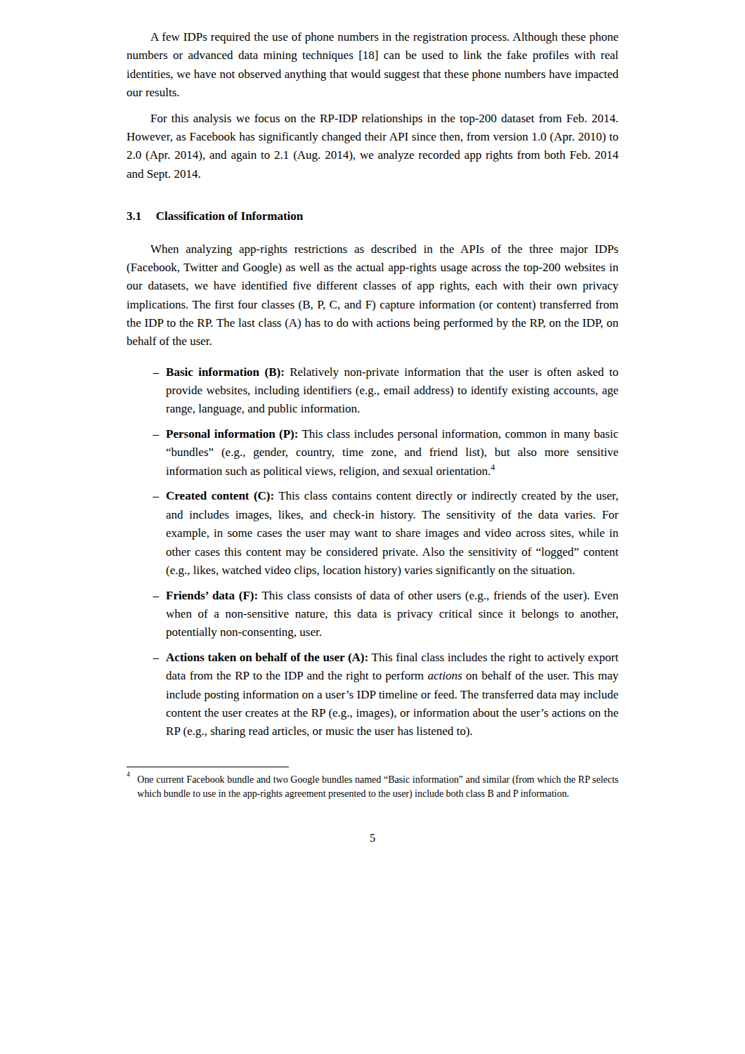A few IDPs required the use of phone numbers in the registration process. Although these phone numbers or advanced data mining techniques [18] can be used to link the fake profiles with real identities, we have not observed anything that would suggest that these phone numbers have impacted our results.
For this analysis we focus on the RP-IDP relationships in the top-200 dataset from Feb. 2014. However, as Facebook has significantly changed their API since then, from version 1.0 (Apr. 2010) to 2.0 (Apr. 2014), and again to 2.1 (Aug. 2014), we analyze recorded app rights from both Feb. 2014 and Sept. 2014.
3.1 Classification of Information
When analyzing app-rights restrictions as described in the APIs of the three major IDPs (Facebook, Twitter and Google) as well as the actual app-rights usage across the top-200 websites in our datasets, we have identified five different classes of app rights, each with their own privacy implications. The first four classes (B, P, C, and F) capture information (or content) transferred from the IDP to the RP. The last class (A) has to do with actions being performed by the RP, on the IDP, on behalf of the user.
Basic information (B): Relatively non-private information that the user is often asked to provide websites, including identifiers (e.g., email address) to identify existing accounts, age range, language, and public information.
Personal information (P): This class includes personal information, common in many basic “bundles” (e.g., gender, country, time zone, and friend list), but also more sensitive information such as political views, religion, and sexual orientation.4
Created content (C): This class contains content directly or indirectly created by the user, and includes images, likes, and check-in history. The sensitivity of the data varies. For example, in some cases the user may want to share images and video across sites, while in other cases this content may be considered private. Also the sensitivity of “logged” content (e.g., likes, watched video clips, location history) varies significantly on the situation.
Friends’ data (F): This class consists of data of other users (e.g., friends of the user). Even when of a non-sensitive nature, this data is privacy critical since it belongs to another, potentially non-consenting, user.
Actions taken on behalf of the user (A): This final class includes the right to actively export data from the RP to the IDP and the right to perform actions on behalf of the user. This may include posting information on a user’s IDP timeline or feed. The transferred data may include content the user creates at the RP (e.g., images), or information about the user’s actions on the RP (e.g., sharing read articles, or music the user has listened to).
4 One current Facebook bundle and two Google bundles named “Basic information” and similar (from which the RP selects which bundle to use in the app-rights agreement presented to the user) include both class B and P information.
5